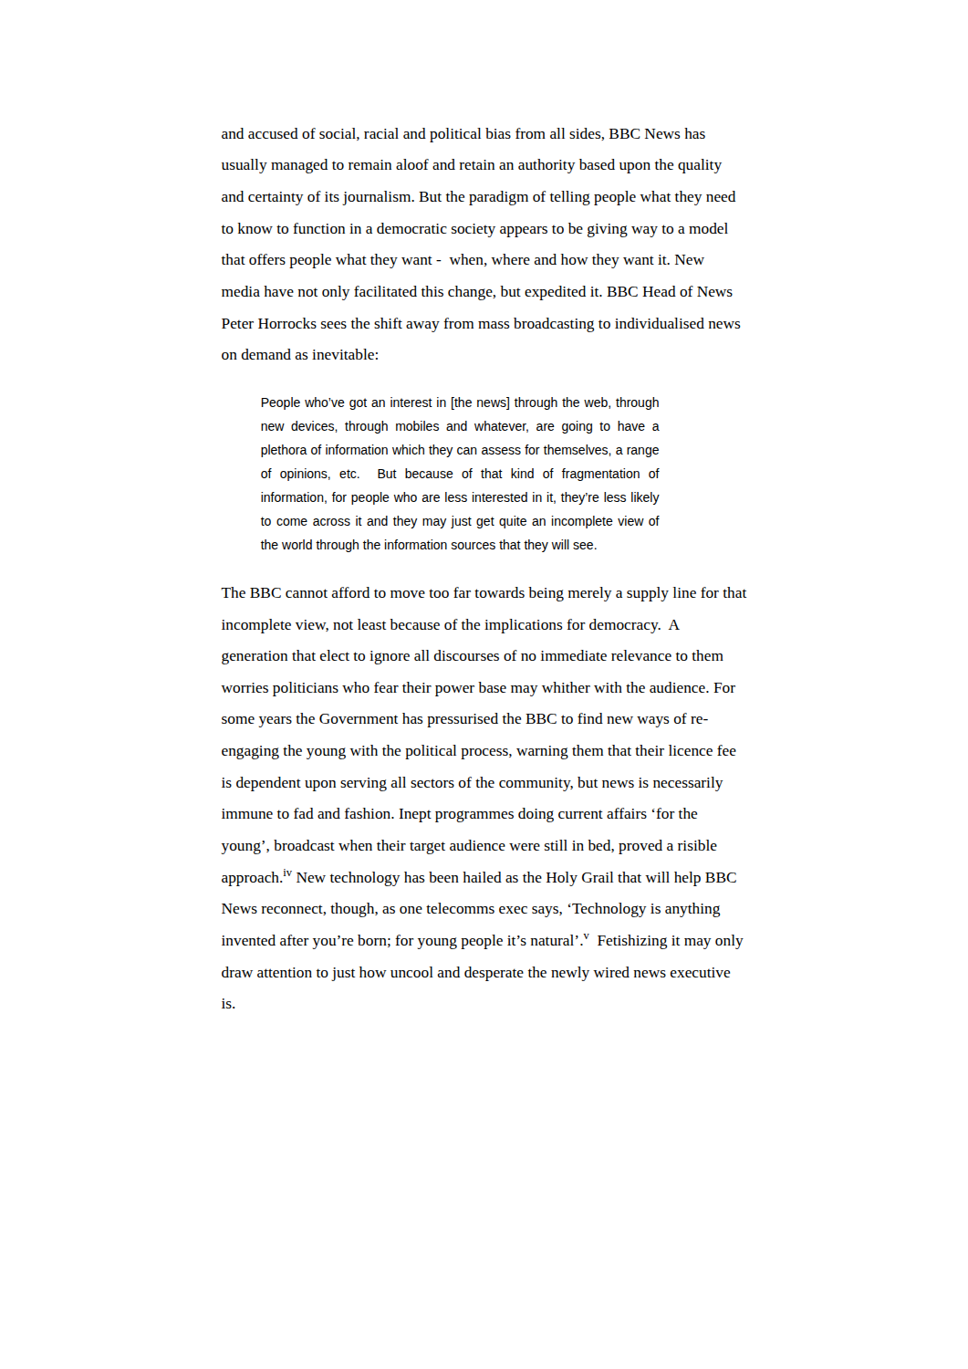and accused of social, racial and political bias from all sides, BBC News has usually managed to remain aloof and retain an authority based upon the quality and certainty of its journalism. But the paradigm of telling people what they need to know to function in a democratic society appears to be giving way to a model that offers people what they want - when, where and how they want it. New media have not only facilitated this change, but expedited it. BBC Head of News Peter Horrocks sees the shift away from mass broadcasting to individualised news on demand as inevitable:
People who’ve got an interest in [the news] through the web, through new devices, through mobiles and whatever, are going to have a plethora of information which they can assess for themselves, a range of opinions, etc. But because of that kind of fragmentation of information, for people who are less interested in it, they’re less likely to come across it and they may just get quite an incomplete view of the world through the information sources that they will see.
The BBC cannot afford to move too far towards being merely a supply line for that incomplete view, not least because of the implications for democracy. A generation that elect to ignore all discourses of no immediate relevance to them worries politicians who fear their power base may whither with the audience. For some years the Government has pressurised the BBC to find new ways of re-engaging the young with the political process, warning them that their licence fee is dependent upon serving all sectors of the community, but news is necessarily immune to fad and fashion. Inept programmes doing current affairs ‘for the young’, broadcast when their target audience were still in bed, proved a risible approach.iv New technology has been hailed as the Holy Grail that will help BBC News reconnect, though, as one telecomms exec says, ‘Technology is anything invented after you’re born; for young people it’s natural’.v Fetishizing it may only draw attention to just how uncool and desperate the newly wired news executive is.